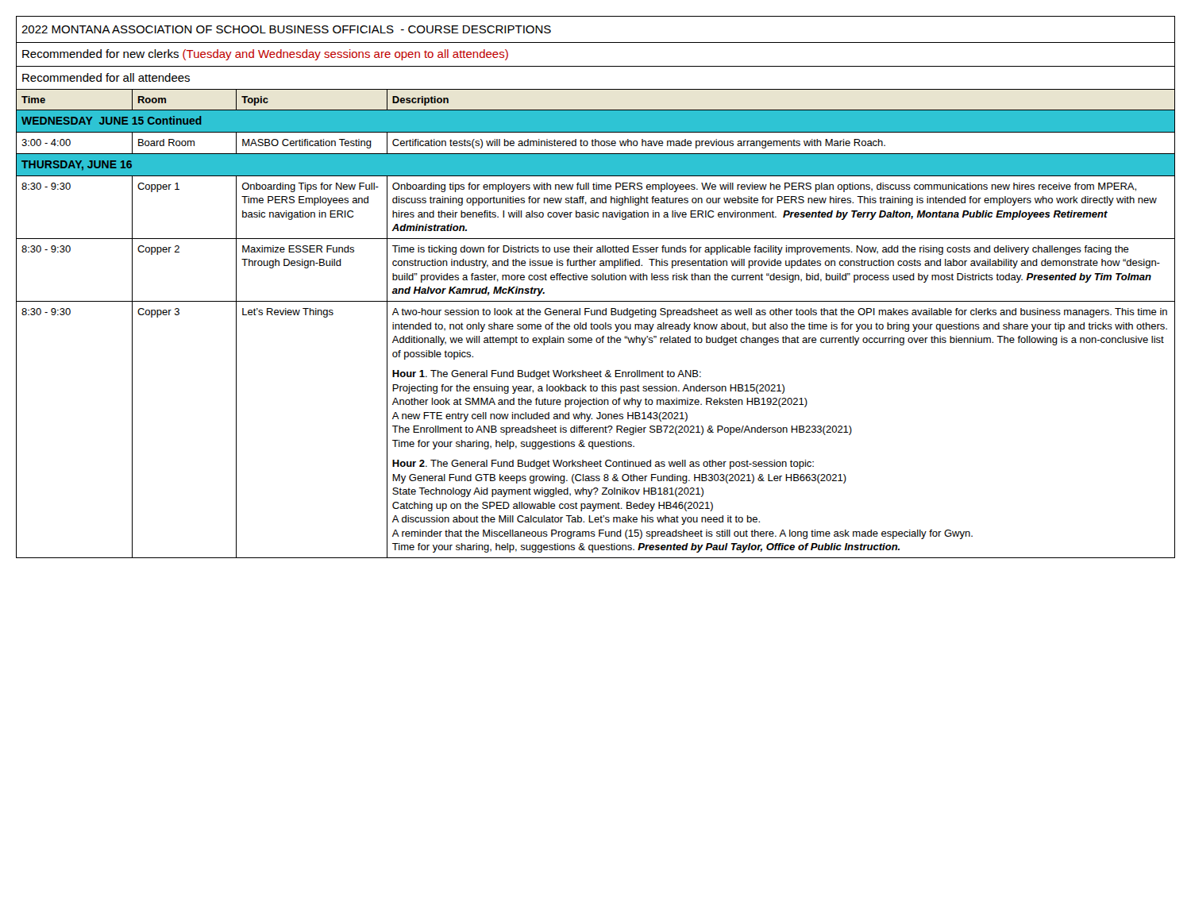| 2022 MONTANA ASSOCIATION OF SCHOOL BUSINESS OFFICIALS - COURSE DESCRIPTIONS |
| Recommended for new clerks (Tuesday and Wednesday sessions are open to all attendees) |
| Recommended for all attendees |
| Time | Room | Topic | Description |
| WEDNESDAY JUNE 15 Continued |
| 3:00 - 4:00 | Board Room | MASBO Certification Testing | Certification tests(s) will be administered to those who have made previous arrangements with Marie Roach. |
| THURSDAY, JUNE 16 |
| 8:30 - 9:30 | Copper 1 | Onboarding Tips for New Full-Time PERS Employees and basic navigation in ERIC | Onboarding tips for employers with new full time PERS employees. We will review he PERS plan options, discuss communications new hires receive from MPERA, discuss training opportunities for new staff, and highlight features on our website for PERS new hires. This training is intended for employers who work directly with new hires and their benefits. I will also cover basic navigation in a live ERIC environment. Presented by Terry Dalton, Montana Public Employees Retirement Administration. |
| 8:30 - 9:30 | Copper 2 | Maximize ESSER Funds Through Design-Build | Time is ticking down for Districts to use their allotted Esser funds for applicable facility improvements. Now, add the rising costs and delivery challenges facing the construction industry, and the issue is further amplified. This presentation will provide updates on construction costs and labor availability and demonstrate how “design-build” provides a faster, more cost effective solution with less risk than the current “design, bid, build” process used by most Districts today. Presented by Tim Tolman and Halvor Kamrud, McKinstry. |
| 8:30 - 9:30 | Copper 3 | Let’s Review Things | A two-hour session to look at the General Fund Budgeting Spreadsheet as well as other tools that the OPI makes available for clerks and business managers. This time in intended to, not only share some of the old tools you may already know about, but also the time is for you to bring your questions and share your tip and tricks with others. Additionally, we will attempt to explain some of the “why’s” related to budget changes that are currently occurring over this biennium. The following is a non-conclusive list of possible topics. Hour 1 . The General Fund Budget Worksheet & Enrollment to ANB: Projecting for the ensuing year, a lookback to this past session. Anderson HB15(2021) Another look at SMMA and the future projection of why to maximize. Reksten HB192(2021) A new FTE entry cell now included and why. Jones HB143(2021) The Enrollment to ANB spreadsheet is different? Regier SB72(2021) & Pope/Anderson HB233(2021) Time for your sharing, help, suggestions & questions. Hour 2 . The General Fund Budget Worksheet Continued as well as other post-session topic: My General Fund GTB keeps growing. (Class 8 & Other Funding. HB303(2021) & Ler HB663(2021) State Technology Aid payment wiggled, why? Zolnikov HB181(2021) Catching up on the SPED allowable cost payment. Bedey HB46(2021) A discussion about the Mill Calculator Tab. Let’s make his what you need it to be. A reminder that the Miscellaneous Programs Fund (15) spreadsheet is still out there. A long time ask made especially for Gwyn. Time for your sharing, help, suggestions & questions. Presented by Paul Taylor, Office of Public Instruction. |